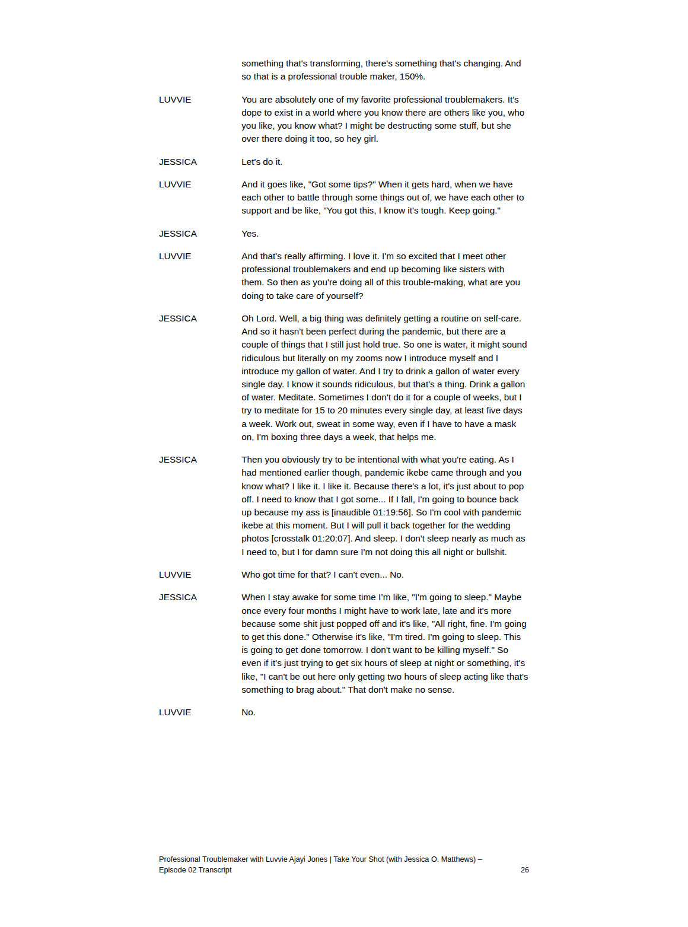something that's transforming, there's something that's changing. And so that is a professional trouble maker, 150%.
Luvvie
You are absolutely one of my favorite professional troublemakers. It's dope to exist in a world where you know there are others like you, who you like, you know what? I might be destructing some stuff, but she over there doing it too, so hey girl.
Jessica
Let's do it.
Luvvie
And it goes like, "Got some tips?" When it gets hard, when we have each other to battle through some things out of, we have each other to support and be like, "You got this, I know it's tough. Keep going."
Jessica
Yes.
Luvvie
And that's really affirming. I love it. I'm so excited that I meet other professional troublemakers and end up becoming like sisters with them. So then as you're doing all of this trouble-making, what are you doing to take care of yourself?
Jessica
Oh Lord. Well, a big thing was definitely getting a routine on self-care. And so it hasn't been perfect during the pandemic, but there are a couple of things that I still just hold true. So one is water, it might sound ridiculous but literally on my zooms now I introduce myself and I introduce my gallon of water. And I try to drink a gallon of water every single day. I know it sounds ridiculous, but that's a thing. Drink a gallon of water. Meditate. Sometimes I don't do it for a couple of weeks, but I try to meditate for 15 to 20 minutes every single day, at least five days a week. Work out, sweat in some way, even if I have to have a mask on, I'm boxing three days a week, that helps me.
Jessica
Then you obviously try to be intentional with what you're eating. As I had mentioned earlier though, pandemic ikebe came through and you know what? I like it. I like it. Because there's a lot, it's just about to pop off. I need to know that I got some... If I fall, I'm going to bounce back up because my ass is [inaudible 01:19:56]. So I'm cool with pandemic ikebe at this moment. But I will pull it back together for the wedding photos [crosstalk 01:20:07]. And sleep. I don't sleep nearly as much as I need to, but I for damn sure I'm not doing this all night or bullshit.
Luvvie
Who got time for that? I can't even... No.
Jessica
When I stay awake for some time I’m like, "I'm going to sleep." Maybe once every four months I might have to work late, late and it's more because some shit just popped off and it's like, "All right, fine. I'm going to get this done." Otherwise it's like, "I'm tired. I'm going to sleep. This is going to get done tomorrow. I don't want to be killing myself." So even if it's just trying to get six hours of sleep at night or something, it's like, "I can't be out here only getting two hours of sleep acting like that's something to brag about." That don't make no sense.
Luvvie
No.
Professional Troublemaker with Luvvie Ajayi Jones | Take Your Shot (with Jessica O. Matthews) – Episode 02 Transcript
26